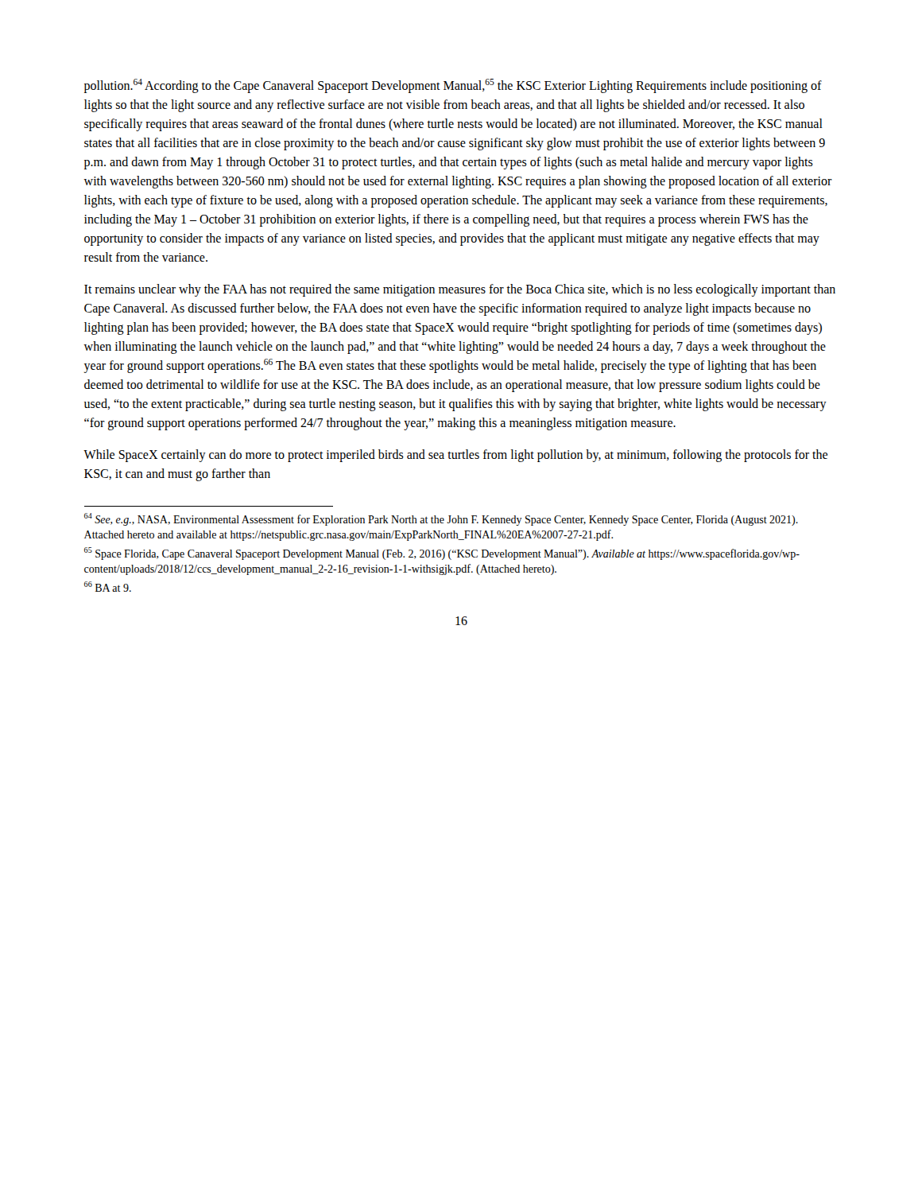pollution.64 According to the Cape Canaveral Spaceport Development Manual,65 the KSC Exterior Lighting Requirements include positioning of lights so that the light source and any reflective surface are not visible from beach areas, and that all lights be shielded and/or recessed. It also specifically requires that areas seaward of the frontal dunes (where turtle nests would be located) are not illuminated. Moreover, the KSC manual states that all facilities that are in close proximity to the beach and/or cause significant sky glow must prohibit the use of exterior lights between 9 p.m. and dawn from May 1 through October 31 to protect turtles, and that certain types of lights (such as metal halide and mercury vapor lights with wavelengths between 320-560 nm) should not be used for external lighting. KSC requires a plan showing the proposed location of all exterior lights, with each type of fixture to be used, along with a proposed operation schedule. The applicant may seek a variance from these requirements, including the May 1 – October 31 prohibition on exterior lights, if there is a compelling need, but that requires a process wherein FWS has the opportunity to consider the impacts of any variance on listed species, and provides that the applicant must mitigate any negative effects that may result from the variance.
It remains unclear why the FAA has not required the same mitigation measures for the Boca Chica site, which is no less ecologically important than Cape Canaveral. As discussed further below, the FAA does not even have the specific information required to analyze light impacts because no lighting plan has been provided; however, the BA does state that SpaceX would require “bright spotlighting for periods of time (sometimes days) when illuminating the launch vehicle on the launch pad,” and that “white lighting” would be needed 24 hours a day, 7 days a week throughout the year for ground support operations.66 The BA even states that these spotlights would be metal halide, precisely the type of lighting that has been deemed too detrimental to wildlife for use at the KSC. The BA does include, as an operational measure, that low pressure sodium lights could be used, “to the extent practicable,” during sea turtle nesting season, but it qualifies this with by saying that brighter, white lights would be necessary “for ground support operations performed 24/7 throughout the year,” making this a meaningless mitigation measure.
While SpaceX certainly can do more to protect imperiled birds and sea turtles from light pollution by, at minimum, following the protocols for the KSC, it can and must go farther than
64 See, e.g., NASA, Environmental Assessment for Exploration Park North at the John F. Kennedy Space Center, Kennedy Space Center, Florida (August 2021). Attached hereto and available at https://netspublic.grc.nasa.gov/main/ExpParkNorth_FINAL%20EA%2007-27-21.pdf.
65 Space Florida, Cape Canaveral Spaceport Development Manual (Feb. 2, 2016) (“KSC Development Manual”). Available at https://www.spaceflorida.gov/wp-content/uploads/2018/12/ccs_development_manual_2-2-16_revision-1-1-withsigjk.pdf. (Attached hereto).
66 BA at 9.
16